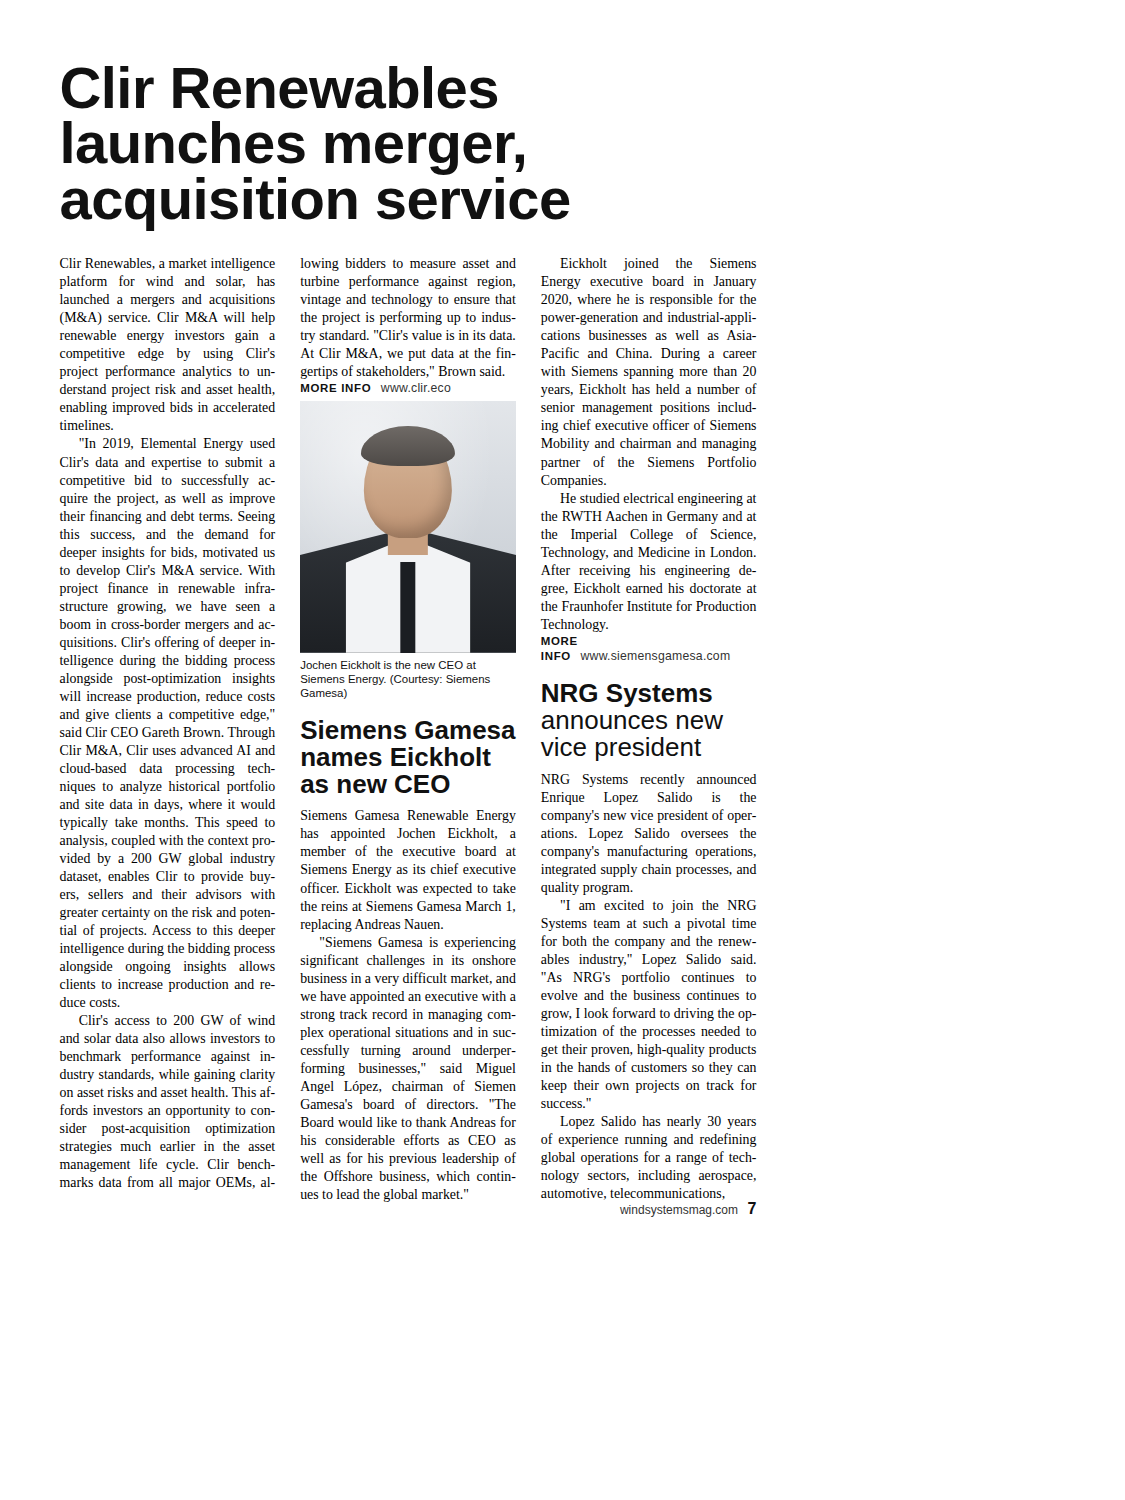Clir Renewables launches merger,
acquisition service
Clir Renewables, a market intelligence platform for wind and solar, has launched a mergers and acquisitions (M&A) service. Clir M&A will help renewable energy investors gain a competitive edge by using Clir's project performance analytics to understand project risk and asset health, enabling improved bids in accelerated timelines.
"In 2019, Elemental Energy used Clir's data and expertise to submit a competitive bid to successfully acquire the project, as well as improve their financing and debt terms. Seeing this success, and the demand for deeper insights for bids, motivated us to develop Clir's M&A service. With project finance in renewable infrastructure growing, we have seen a boom in cross-border mergers and acquisitions. Clir's offering of deeper intelligence during the bidding process alongside post-optimization insights will increase production, reduce costs and give clients a competitive edge," said Clir CEO Gareth Brown. Through Clir M&A, Clir uses advanced AI and cloud-based data processing techniques to analyze historical portfolio and site data in days, where it would typically take months. This speed to analysis, coupled with the context provided by a 200 GW global industry dataset, enables Clir to provide buyers, sellers and their advisors with greater certainty on the risk and potential of projects. Access to this deeper intelligence during the bidding process alongside ongoing insights allows clients to increase production and reduce costs.
Clir's access to 200 GW of wind and solar data also allows investors to benchmark performance against industry standards, while gaining clarity on asset risks and asset health. This affords investors an opportunity to consider post-acquisition optimization strategies much earlier in the asset management life cycle. Clir benchmarks data from all major OEMs, allowing bidders to measure asset and turbine performance against region, vintage and technology to ensure that the project is performing up to industry standard. "Clir's value is in its data. At Clir M&A, we put data at the fingertips of stakeholders," Brown said.
MORE INFO www.clir.eco
Jochen Eickholt is the new CEO at Siemens Energy. (Courtesy: Siemens Gamesa)
Siemens Gamesa
names Eickholt
as new CEO
Siemens Gamesa Renewable Energy has appointed Jochen Eickholt, a member of the executive board at Siemens Energy as its chief executive officer. Eickholt was expected to take the reins at Siemens Gamesa March 1, replacing Andreas Nauen.
"Siemens Gamesa is experiencing significant challenges in its onshore business in a very difficult market, and we have appointed an executive with a strong track record in managing complex operational situations and in successfully turning around underperforming businesses," said Miguel Angel López, chairman of Siemen Gamesa's board of directors. "The Board would like to thank Andreas for his considerable efforts as CEO as well as for his previous leadership of the Offshore business, which continues to lead the global market."
Eickholt joined the Siemens Energy executive board in January 2020, where he is responsible for the power-generation and industrial-applications businesses as well as Asia-Pacific and China. During a career with Siemens spanning more than 20 years, Eickholt has held a number of senior management positions including chief executive officer of Siemens Mobility and chairman and managing partner of the Siemens Portfolio Companies.
He studied electrical engineering at the RWTH Aachen in Germany and at the Imperial College of Science, Technology, and Medicine in London. After receiving his engineering degree, Eickholt earned his doctorate at the Fraunhofer Institute for Production Technology.
MORE INFO www.siemensgamesa.com
NRG Systems
announces new
vice president
NRG Systems recently announced Enrique Lopez Salido is the company's new vice president of operations. Lopez Salido oversees the company's manufacturing operations, integrated supply chain processes, and quality program.
"I am excited to join the NRG Systems team at such a pivotal time for both the company and the renewables industry," Lopez Salido said. "As NRG's portfolio continues to evolve and the business continues to grow, I look forward to driving the optimization of the processes needed to get their proven, high-quality products in the hands of customers so they can keep their own projects on track for success."
Lopez Salido has nearly 30 years of experience running and redefining global operations for a range of technology sectors, including aerospace, automotive, telecommunications,
windsystemsmag.com 7